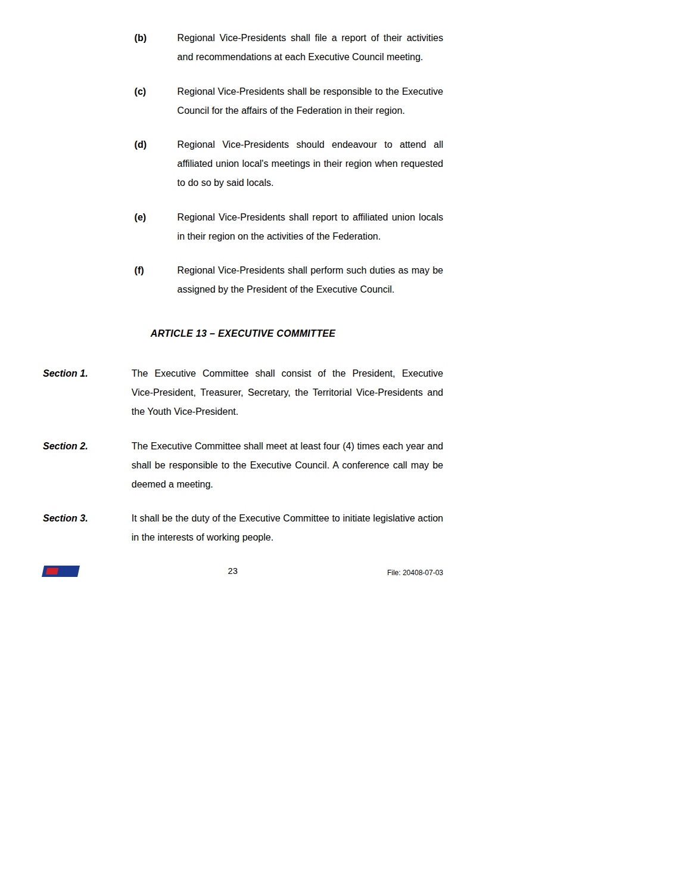(b)
Regional Vice‑Presidents shall file a report of their activities and recommendations at each Executive Council meeting.
(c)
Regional Vice‑Presidents shall be responsible to the Executive Council for the affairs of the Federation in their region.
(d)
Regional Vice‑Presidents should endeavour to attend all affiliated union local's meetings in their region when requested to do so by said locals.
(e)
Regional Vice‑Presidents shall report to affiliated union locals in their region on the activities of the Federation.
(f)
Regional Vice‑Presidents shall perform such duties as may be assigned by the President of the Executive Council.
ARTICLE 13 – EXECUTIVE COMMITTEE
Section 1.
The Executive Committee shall consist of the President, Executive Vice‑President, Treasurer, Secretary, the Territorial Vice‑Presidents and the Youth Vice‑President.
Section 2.
The Executive Committee shall meet at least four (4) times each year and shall be responsible to the Executive Council. A conference call may be deemed a meeting.
Section 3.
It shall be the duty of the Executive Committee to initiate legislative action in the interests of working people.
23
File: 20408-07-03